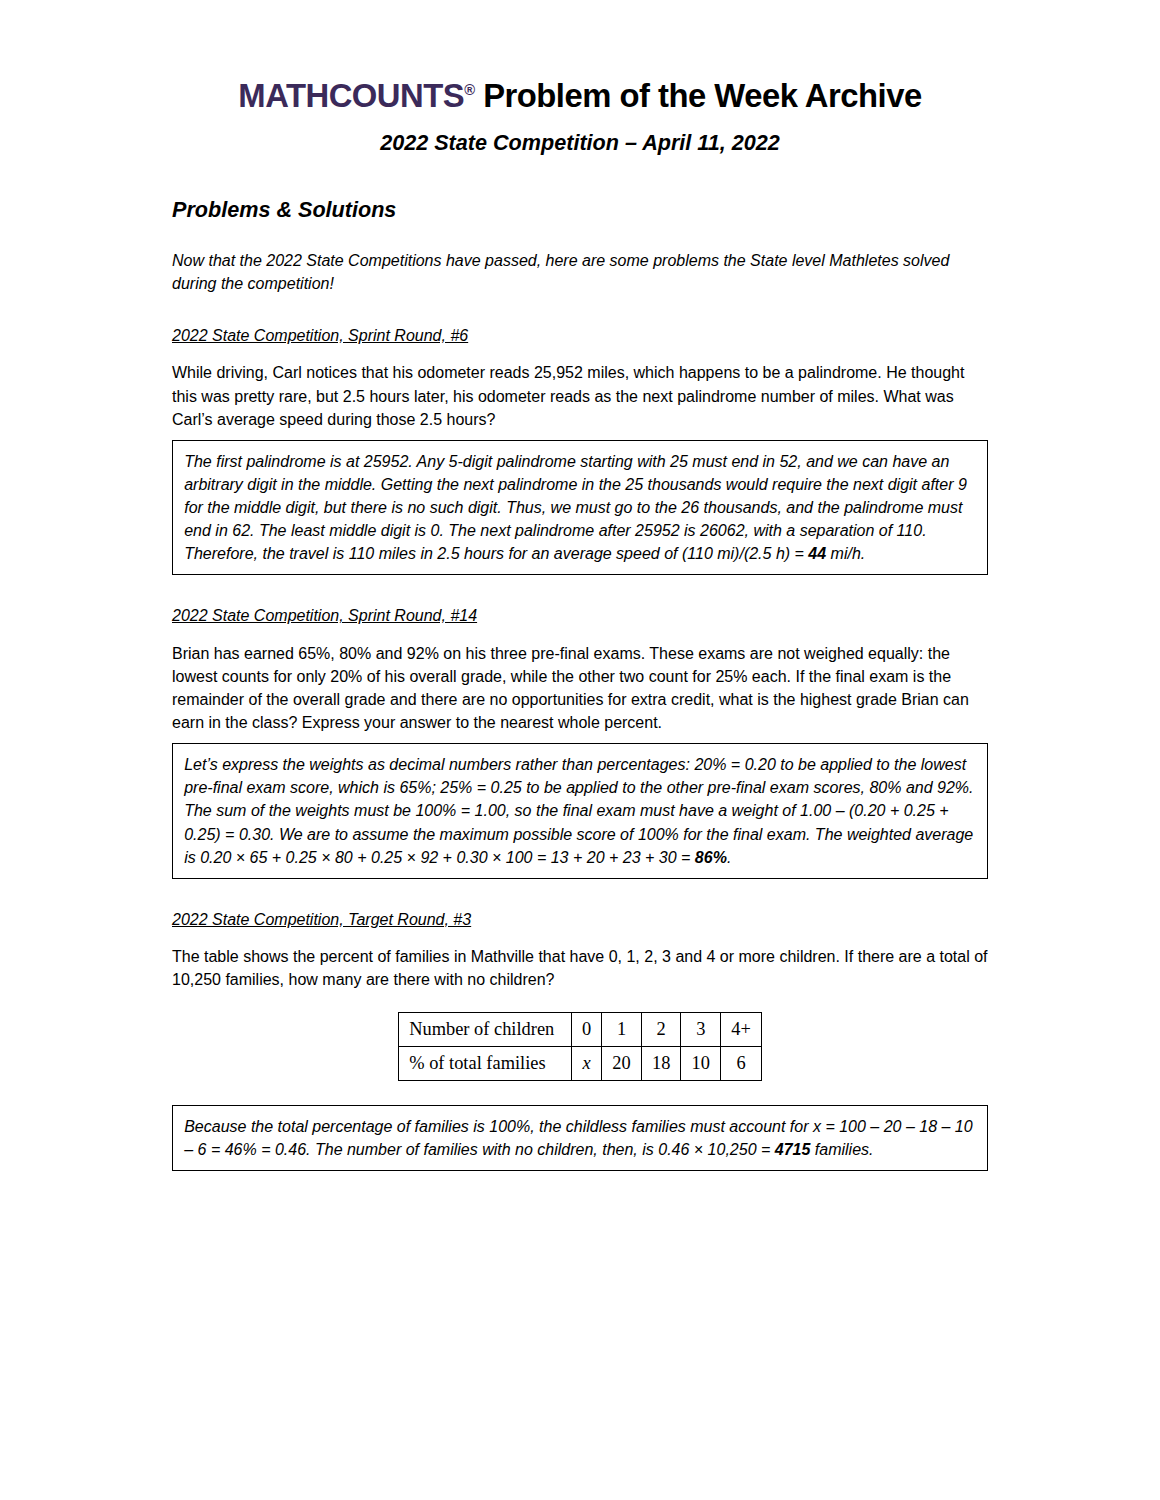MATHCOUNTS® Problem of the Week Archive
2022 State Competition – April 11, 2022
Problems & Solutions
Now that the 2022 State Competitions have passed, here are some problems the State level Mathletes solved during the competition!
2022 State Competition, Sprint Round, #6
While driving, Carl notices that his odometer reads 25,952 miles, which happens to be a palindrome. He thought this was pretty rare, but 2.5 hours later, his odometer reads as the next palindrome number of miles. What was Carl’s average speed during those 2.5 hours?
The first palindrome is at 25952. Any 5-digit palindrome starting with 25 must end in 52, and we can have an arbitrary digit in the middle. Getting the next palindrome in the 25 thousands would require the next digit after 9 for the middle digit, but there is no such digit. Thus, we must go to the 26 thousands, and the palindrome must end in 62. The least middle digit is 0. The next palindrome after 25952 is 26062, with a separation of 110. Therefore, the travel is 110 miles in 2.5 hours for an average speed of (110 mi)/(2.5 h) = 44 mi/h.
2022 State Competition, Sprint Round, #14
Brian has earned 65%, 80% and 92% on his three pre-final exams. These exams are not weighed equally: the lowest counts for only 20% of his overall grade, while the other two count for 25% each. If the final exam is the remainder of the overall grade and there are no opportunities for extra credit, what is the highest grade Brian can earn in the class? Express your answer to the nearest whole percent.
Let’s express the weights as decimal numbers rather than percentages: 20% = 0.20 to be applied to the lowest pre-final exam score, which is 65%; 25% = 0.25 to be applied to the other pre-final exam scores, 80% and 92%. The sum of the weights must be 100% = 1.00, so the final exam must have a weight of 1.00 – (0.20 + 0.25 + 0.25) = 0.30. We are to assume the maximum possible score of 100% for the final exam. The weighted average is 0.20 × 65 + 0.25 × 80 + 0.25 × 92 + 0.30 × 100 = 13 + 20 + 23 + 30 = 86%.
2022 State Competition, Target Round, #3
The table shows the percent of families in Mathville that have 0, 1, 2, 3 and 4 or more children. If there are a total of 10,250 families, how many are there with no children?
| Number of children | 0 | 1 | 2 | 3 | 4+ |
| % of total families | x | 20 | 18 | 10 | 6 |
Because the total percentage of families is 100%, the childless families must account for x = 100 – 20 – 18 – 10 – 6 = 46% = 0.46. The number of families with no children, then, is 0.46 × 10,250 = 4715 families.